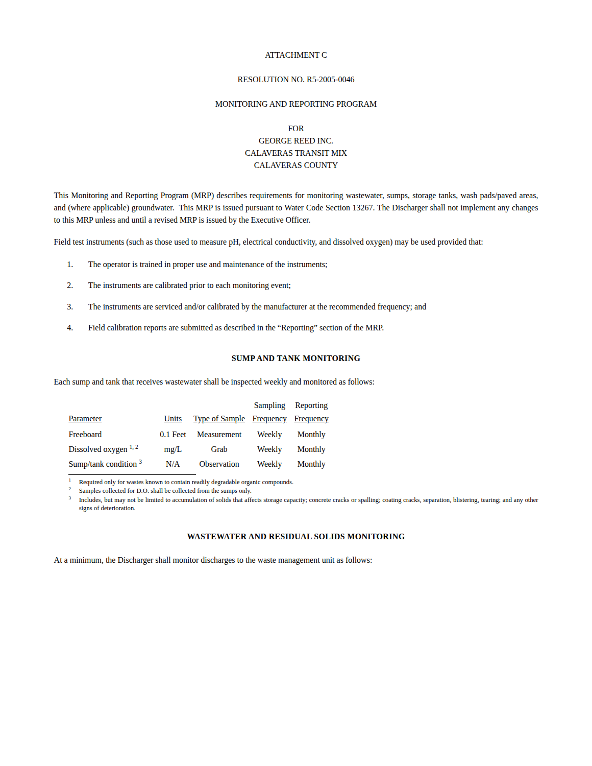ATTACHMENT C
RESOLUTION NO. R5-2005-0046
MONITORING AND REPORTING PROGRAM
FOR
GEORGE REED INC.
CALAVERAS TRANSIT MIX
CALAVERAS COUNTY
This Monitoring and Reporting Program (MRP) describes requirements for monitoring wastewater, sumps, storage tanks, wash pads/paved areas, and (where applicable) groundwater. This MRP is issued pursuant to Water Code Section 13267. The Discharger shall not implement any changes to this MRP unless and until a revised MRP is issued by the Executive Officer.
Field test instruments (such as those used to measure pH, electrical conductivity, and dissolved oxygen) may be used provided that:
The operator is trained in proper use and maintenance of the instruments;
The instruments are calibrated prior to each monitoring event;
The instruments are serviced and/or calibrated by the manufacturer at the recommended frequency; and
Field calibration reports are submitted as described in the “Reporting” section of the MRP.
SUMP AND TANK MONITORING
Each sump and tank that receives wastewater shall be inspected weekly and monitored as follows:
| | | | Sampling | Reporting |
| --- | --- | --- | --- | --- |
| Parameter | Units | Type of Sample | Frequency | Frequency |
| Freeboard | 0.1 Feet | Measurement | Weekly | Monthly |
| Dissolved oxygen 1, 2 | mg/L | Grab | Weekly | Monthly |
| Sump/tank condition 3 | N/A | Observation | Weekly | Monthly |
1
Required only for wastes known to contain readily degradable organic compounds.
2
Samples collected for D.O. shall be collected from the sumps only.
3
Includes, but may not be limited to accumulation of solids that affects storage capacity; concrete cracks or spalling; coating cracks, separation, blistering, tearing; and any other signs of deterioration.
WASTEWATER AND RESIDUAL SOLIDS MONITORING
At a minimum, the Discharger shall monitor discharges to the waste management unit as follows: